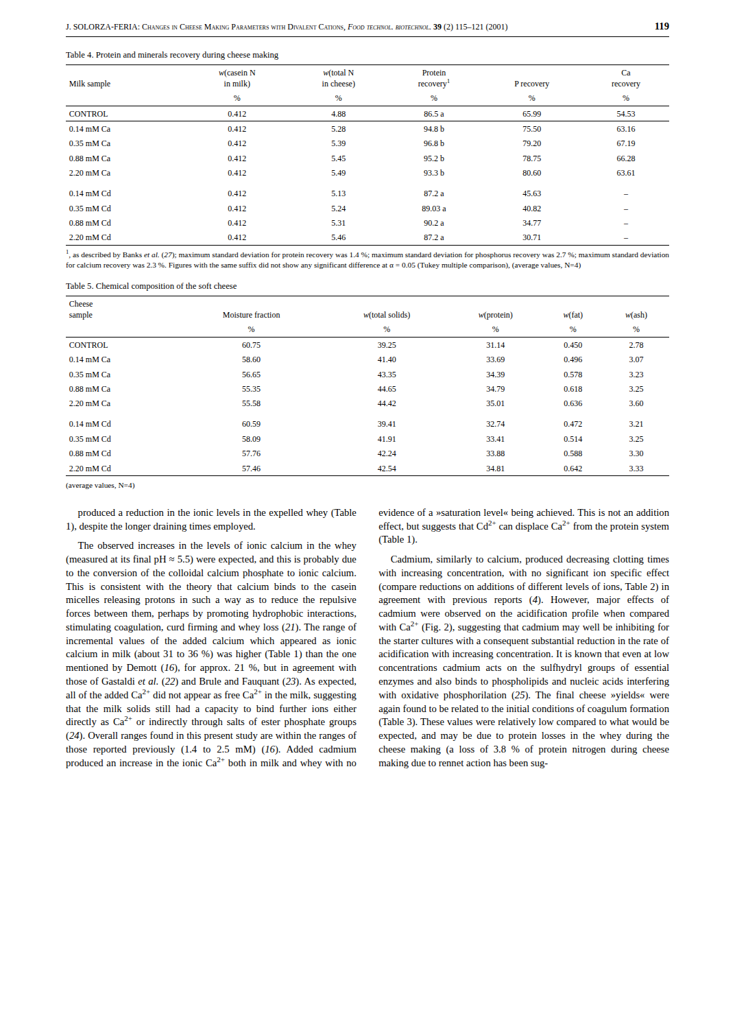J. SOLORZA-FERIA: Changes in Cheese Making Parameters with Divalent Cations, Food technol. biotechnol. 39 (2) 115–121 (2001) 119
Table 4. Protein and minerals recovery during cheese making
| Milk sample | w (casein N in milk) | w (total N in cheese) | Protein recovery 1 | P recovery | Ca recovery |
| --- | --- | --- | --- | --- | --- |
| | % | % | % | % | % |
| CONTROL | 0.412 | 4.88 | 86.5 a | 65.99 | 54.53 |
| 0.14 mM Ca | 0.412 | 5.28 | 94.8 b | 75.50 | 63.16 |
| 0.35 mM Ca | 0.412 | 5.39 | 96.8 b | 79.20 | 67.19 |
| 0.88 mM Ca | 0.412 | 5.45 | 95.2 b | 78.75 | 66.28 |
| 2.20 mM Ca | 0.412 | 5.49 | 93.3 b | 80.60 | 63.61 |
| 0.14 mM Cd | 0.412 | 5.13 | 87.2 a | 45.63 | – |
| 0.35 mM Cd | 0.412 | 5.24 | 89.03 a | 40.82 | – |
| 0.88 mM Cd | 0.412 | 5.31 | 90.2 a | 34.77 | – |
| 2.20 mM Cd | 0.412 | 5.46 | 87.2 a | 30.71 | – |
1, as described by Banks et al. (27); maximum standard deviation for protein recovery was 1.4 %; maximum standard deviation for phosphorus recovery was 2.7 %; maximum standard deviation for calcium recovery was 2.3 %. Figures with the same suffix did not show any significant difference at α = 0.05 (Tukey multiple comparison), (average values, N=4)
Table 5. Chemical composition of the soft cheese
| Cheese sample | Moisture fraction | w (total solids) | w (protein) | w (fat) | w (ash) |
| --- | --- | --- | --- | --- | --- |
| | % | % | % | % | % |
| CONTROL | 60.75 | 39.25 | 31.14 | 0.450 | 2.78 |
| 0.14 mM Ca | 58.60 | 41.40 | 33.69 | 0.496 | 3.07 |
| 0.35 mM Ca | 56.65 | 43.35 | 34.39 | 0.578 | 3.23 |
| 0.88 mM Ca | 55.35 | 44.65 | 34.79 | 0.618 | 3.25 |
| 2.20 mM Ca | 55.58 | 44.42 | 35.01 | 0.636 | 3.60 |
| 0.14 mM Cd | 60.59 | 39.41 | 32.74 | 0.472 | 3.21 |
| 0.35 mM Cd | 58.09 | 41.91 | 33.41 | 0.514 | 3.25 |
| 0.88 mM Cd | 57.76 | 42.24 | 33.88 | 0.588 | 3.30 |
| 2.20 mM Cd | 57.46 | 42.54 | 34.81 | 0.642 | 3.33 |
(average values, N=4)
produced a reduction in the ionic levels in the expelled whey (Table 1), despite the longer draining times employed.
The observed increases in the levels of ionic calcium in the whey (measured at its final pH ≈ 5.5) were expected, and this is probably due to the conversion of the colloidal calcium phosphate to ionic calcium. This is consistent with the theory that calcium binds to the casein micelles releasing protons in such a way as to reduce the repulsive forces between them, perhaps by promoting hydrophobic interactions, stimulating coagulation, curd firming and whey loss (21). The range of incremental values of the added calcium which appeared as ionic calcium in milk (about 31 to 36 %) was higher (Table 1) than the one mentioned by Demott (16), for approx. 21 %, but in agreement with those of Gastaldi et al. (22) and Brule and Fauquant (23). As expected, all of the added Ca2+ did not appear as free Ca2+ in the milk, suggesting that the milk solids still had a capacity to bind further ions either directly as Ca2+ or indirectly through salts of ester phosphate groups (24). Overall ranges found in this present study are within the ranges of those reported previously (1.4 to 2.5 mM) (16). Added cadmium produced an increase in the ionic Ca2+ both in milk and whey with no evidence of a »saturation level« being achieved. This is not an addition effect, but suggests that Cd2+ can displace Ca2+ from the protein system (Table 1).
Cadmium, similarly to calcium, produced decreasing clotting times with increasing concentration, with no significant ion specific effect (compare reductions on additions of different levels of ions, Table 2) in agreement with previous reports (4). However, major effects of cadmium were observed on the acidification profile when compared with Ca2+ (Fig. 2), suggesting that cadmium may well be inhibiting for the starter cultures with a consequent substantial reduction in the rate of acidification with increasing concentration. It is known that even at low concentrations cadmium acts on the sulfhydryl groups of essential enzymes and also binds to phospholipids and nucleic acids interfering with oxidative phosphorilation (25). The final cheese »yields« were again found to be related to the initial conditions of coagulum formation (Table 3). These values were relatively low compared to what would be expected, and may be due to protein losses in the whey during the cheese making (a loss of 3.8 % of protein nitrogen during cheese making due to rennet action has been sug-